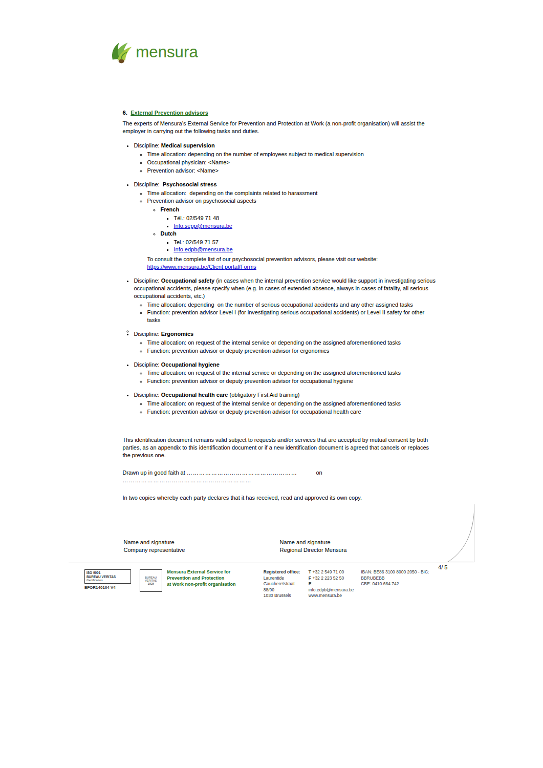mensura
6. External Prevention advisors
The experts of Mensura’s External Service for Prevention and Protection at Work (a non-profit organisation) will assist the employer in carrying out the following tasks and duties.
Discipline: Medical supervision
Time allocation: depending on the number of employees subject to medical supervision
Occupational physician: <Name>
Prevention advisor: <Name>
Discipline: Psychosocial stress
Time allocation: depending on the complaints related to harassment
Prevention advisor on psychosocial aspects
French
Tél.: 02/549 71 48
Info.sepp@mensura.be
Dutch
Tel.: 02/549 71 57
Info.edpb@mensura.be
To consult the complete list of our psychosocial prevention advisors, please visit our website: https://www.mensura.be/Client portal/Forms
Discipline: Occupational safety (in cases when the internal prevention service would like support in investigating serious occupational accidents, please specify when (e.g. in cases of extended absence, always in cases of fatality, all serious occupational accidents, etc.)
Time allocation: depending on the number of serious occupational accidents and any other assigned tasks
Function: prevention advisor Level I (for investigating serious occupational accidents) or Level II safety for other tasks
Discipline: Ergonomics
Time allocation: on request of the internal service or depending on the assigned aforementioned tasks
Function: prevention advisor or deputy prevention advisor for ergonomics
Discipline: Occupational hygiene
Time allocation: on request of the internal service or depending on the assigned aforementioned tasks
Function: prevention advisor or deputy prevention advisor for occupational hygiene
Discipline: Occupational health care (obligatory First Aid training)
Time allocation: on request of the internal service or depending on the assigned aforementioned tasks
Function: prevention advisor or deputy prevention advisor for occupational health care
This identification document remains valid subject to requests and/or services that are accepted by mutual consent by both parties, as an appendix to this identification document or if a new identification document is agreed that cancels or replaces the previous one.
Drawn up in good faith at ……………………………………………… on ………………………………………………………
In two copies whereby each party declares that it has received, read and approved its own copy.
| Name and signature Company representative | Name and signature Regional Director Mensura |
4/ 5
| ISO 9001 BUREAU VERITAS Certification EFOR140104 V4 | BUREAU VERITAS 1828 | Mensura External Service for Prevention and Protection at Work non-profit organisation | Registered office: Laurentide Gaucheretstraat 88/90 1030 Brussels | T +32 2 549 71 00 F +32 2 223 52 50 E info.edpb@mensura.be www.mensura.be | IBAN: BE86 3100 8000 2050 - BIC: BBRUBEBB CBE: 0410.664.742 |